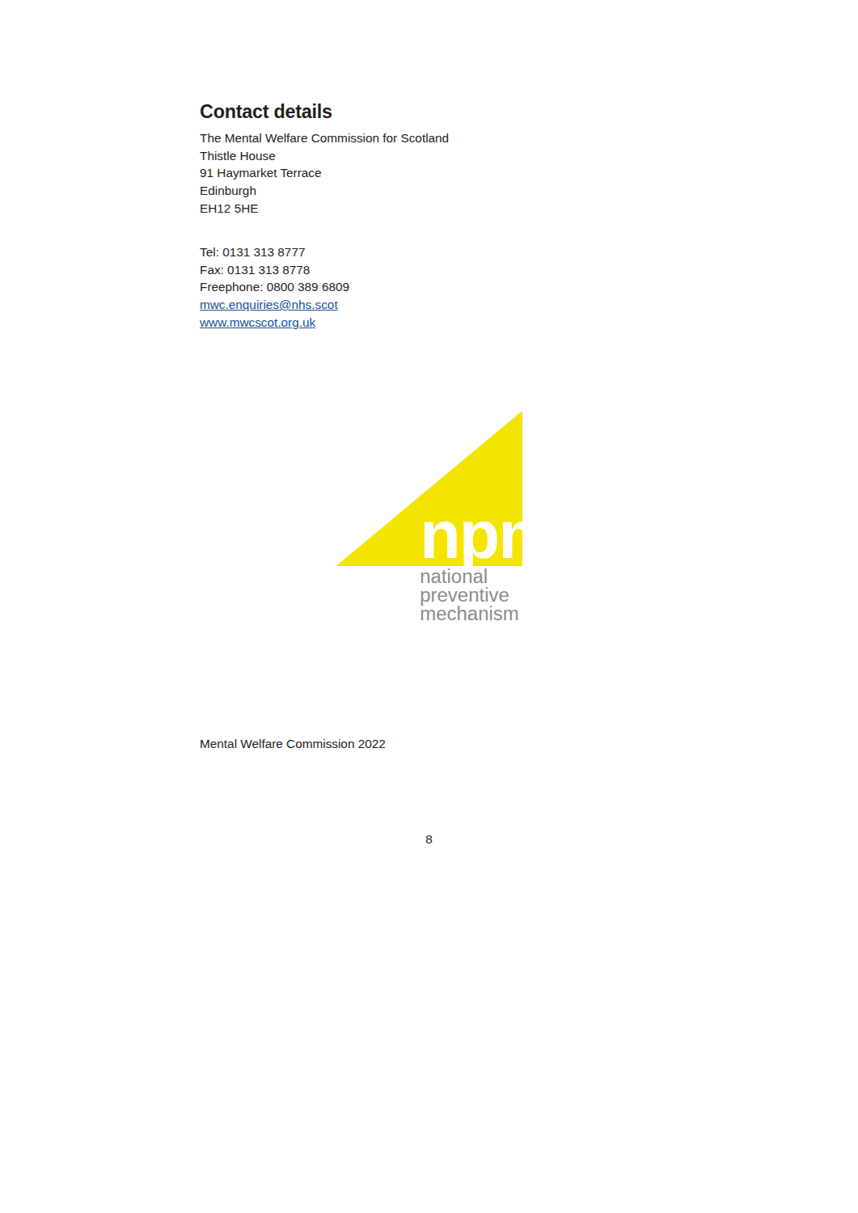Contact details
The Mental Welfare Commission for Scotland
Thistle House
91 Haymarket Terrace
Edinburgh
EH12 5HE
Tel: 0131 313 8777
Fax: 0131 313 8778
Freephone: 0800 389 6809
mwc.enquiries@nhs.scot
www.mwcscot.org.uk
npm national preventive mechanism npm national preventive mechanism
Mental Welfare Commission 2022
8